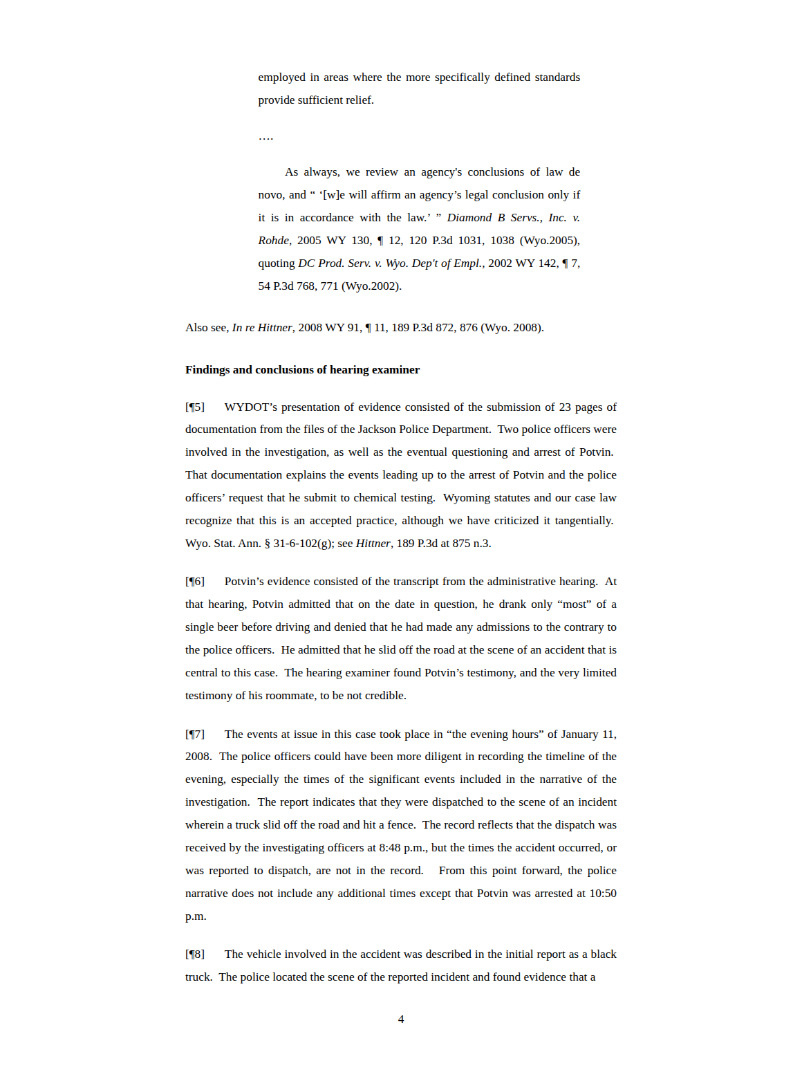employed in areas where the more specifically defined standards provide sufficient relief.
….
As always, we review an agency's conclusions of law de novo, and “ ‘[w]e will affirm an agency’s legal conclusion only if it is in accordance with the law.’ ” Diamond B Servs., Inc. v. Rohde, 2005 WY 130, ¶ 12, 120 P.3d 1031, 1038 (Wyo.2005), quoting DC Prod. Serv. v. Wyo. Dep't of Empl., 2002 WY 142, ¶ 7, 54 P.3d 768, 771 (Wyo.2002).
Also see, In re Hittner, 2008 WY 91, ¶ 11, 189 P.3d 872, 876 (Wyo. 2008).
Findings and conclusions of hearing examiner
[¶5] WYDOT’s presentation of evidence consisted of the submission of 23 pages of documentation from the files of the Jackson Police Department. Two police officers were involved in the investigation, as well as the eventual questioning and arrest of Potvin. That documentation explains the events leading up to the arrest of Potvin and the police officers’ request that he submit to chemical testing. Wyoming statutes and our case law recognize that this is an accepted practice, although we have criticized it tangentially. Wyo. Stat. Ann. § 31-6-102(g); see Hittner, 189 P.3d at 875 n.3.
[¶6] Potvin’s evidence consisted of the transcript from the administrative hearing. At that hearing, Potvin admitted that on the date in question, he drank only “most” of a single beer before driving and denied that he had made any admissions to the contrary to the police officers. He admitted that he slid off the road at the scene of an accident that is central to this case. The hearing examiner found Potvin’s testimony, and the very limited testimony of his roommate, to be not credible.
[¶7] The events at issue in this case took place in “the evening hours” of January 11, 2008. The police officers could have been more diligent in recording the timeline of the evening, especially the times of the significant events included in the narrative of the investigation. The report indicates that they were dispatched to the scene of an incident wherein a truck slid off the road and hit a fence. The record reflects that the dispatch was received by the investigating officers at 8:48 p.m., but the times the accident occurred, or was reported to dispatch, are not in the record. From this point forward, the police narrative does not include any additional times except that Potvin was arrested at 10:50 p.m.
[¶8] The vehicle involved in the accident was described in the initial report as a black truck. The police located the scene of the reported incident and found evidence that a
4